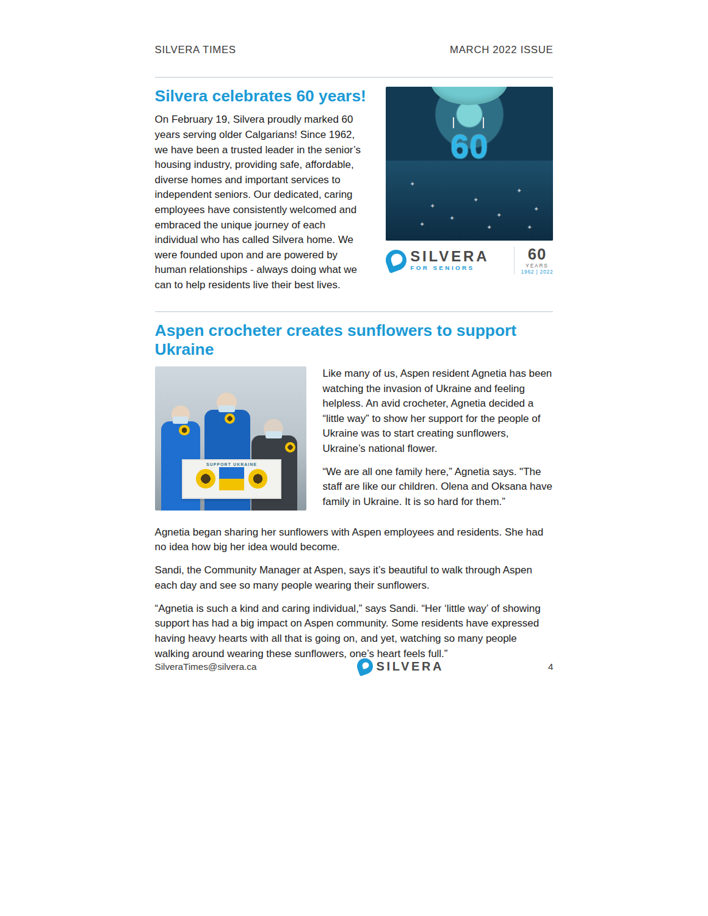SILVERA TIMES MARCH 2022 ISSUE
Silvera celebrates 60 years!
On February 19, Silvera proudly marked 60 years serving older Calgarians! Since 1962, we have been a trusted leader in the senior’s housing industry, providing safe, affordable, diverse homes and important services to independent seniors. Our dedicated, caring employees have consistently welcomed and embraced the unique journey of each individual who has called Silvera home. We were founded upon and are powered by human relationships - always doing what we can to help residents live their best lives.
60
✦ ✦ ✦ ✦ ✦ ✦ ✦ ✦ ✦ ✦
SILVERAFOR SENIORS
60
YEARS
1962 | 2022
Aspen crocheter creates sunflowers to support Ukraine
SUPPORT UKRAINE
Like many of us, Aspen resident Agnetia has been watching the invasion of Ukraine and feeling helpless. An avid crocheter, Agnetia decided a “little way” to show her support for the people of Ukraine was to start creating sunflowers, Ukraine’s national flower.
“We are all one family here,” Agnetia says. "The staff are like our children. Olena and Oksana have family in Ukraine. It is so hard for them.”
Agnetia began sharing her sunflowers with Aspen employees and residents. She had no idea how big her idea would become.
Sandi, the Community Manager at Aspen, says it’s beautiful to walk through Aspen each day and see so many people wearing their sunflowers.
“Agnetia is such a kind and caring individual,” says Sandi. “Her ‘little way’ of showing support has had a big impact on Aspen community. Some residents have expressed having heavy hearts with all that is going on, and yet, watching so many people walking around wearing these sunflowers, one’s heart feels full.”
SilveraTimes@silvera.ca SILVERA 4